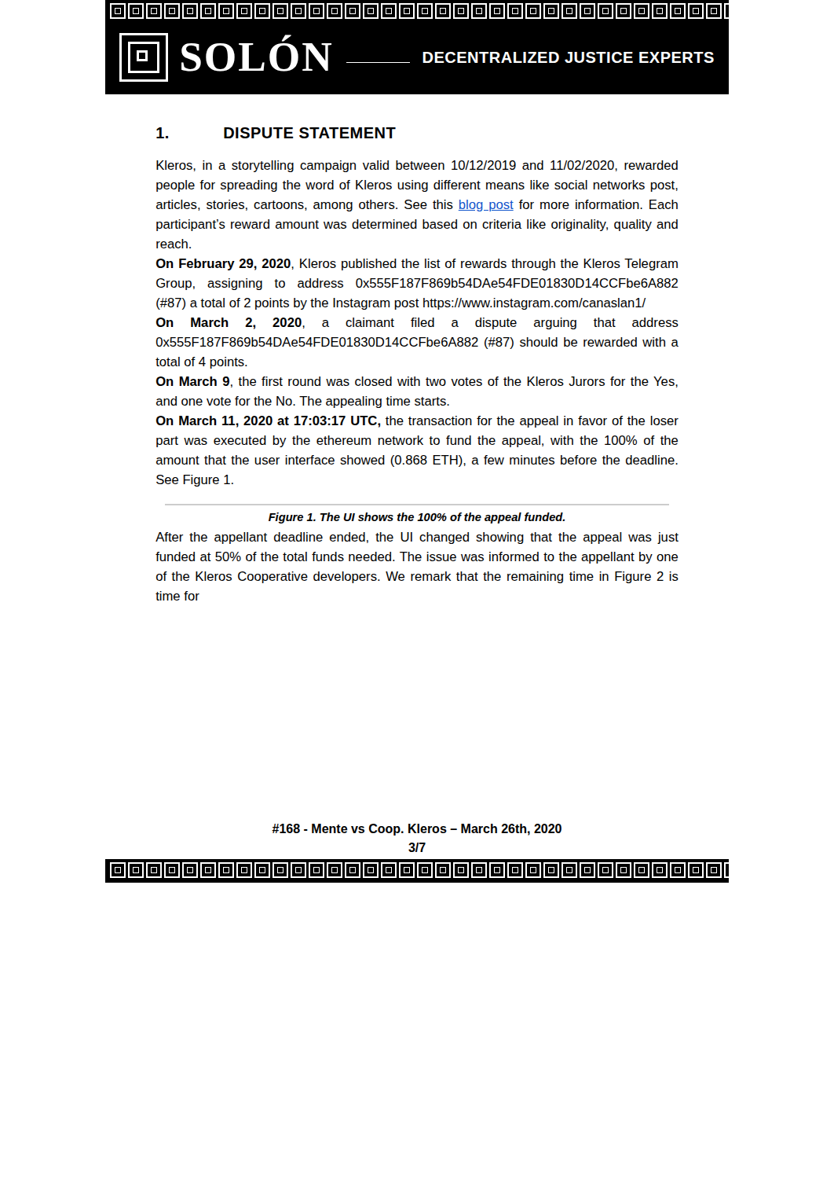SOLÓN
DECENTRALIZED JUSTICE EXPERTS
1. DISPUTE STATEMENT
Kleros, in a storytelling campaign valid between 10/12/2019 and 11/02/2020, rewarded people for spreading the word of Kleros using different means like social networks post, articles, stories, cartoons, among others. See this blog post for more information. Each participant’s reward amount was determined based on criteria like originality, quality and reach.
On February 29, 2020, Kleros published the list of rewards through the Kleros Telegram Group, assigning to address 0x555F187F869b54DAe54FDE01830D14CCFbe6A882 (#87) a total of 2 points by the Instagram post https://www.instagram.com/canaslan1/
On March 2, 2020, a claimant filed a dispute arguing that address 0x555F187F869b54DAe54FDE01830D14CCFbe6A882 (#87) should be rewarded with a total of 4 points.
On March 9, the first round was closed with two votes of the Kleros Jurors for the Yes, and one vote for the No. The appealing time starts.
On March 11, 2020 at 17:03:17 UTC, the transaction for the appeal in favor of the loser part was executed by the ethereum network to fund the appeal, with the 100% of the amount that the user interface showed (0.868 ETH), a few minutes before the deadline. See Figure 1.
Figure 1. The UI shows the 100% of the appeal funded.
After the appellant deadline ended, the UI changed showing that the appeal was just funded at 50% of the total funds needed. The issue was informed to the appellant by one of the Kleros Cooperative developers. We remark that the remaining time in Figure 2 is time for
#168 - Mente vs Coop. Kleros – March 26th, 2020
3/7